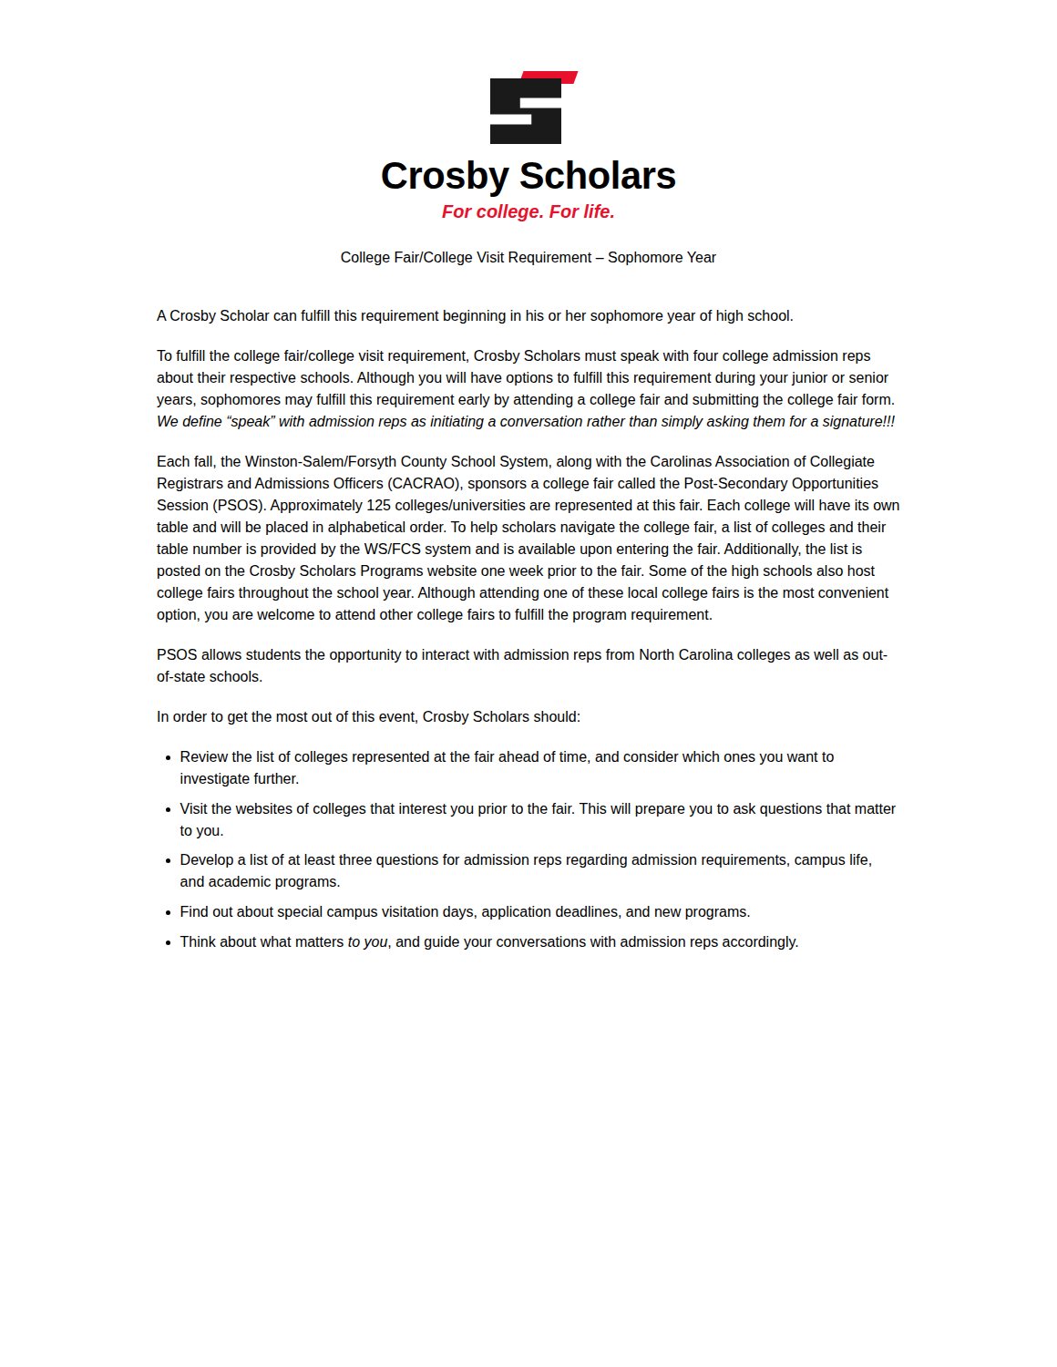Crosby Scholars
For college. For life.
College Fair/College Visit Requirement – Sophomore Year
A Crosby Scholar can fulfill this requirement beginning in his or her sophomore year of high school.
To fulfill the college fair/college visit requirement, Crosby Scholars must speak with four college admission reps about their respective schools. Although you will have options to fulfill this requirement during your junior or senior years, sophomores may fulfill this requirement early by attending a college fair and submitting the college fair form. We define “speak” with admission reps as initiating a conversation rather than simply asking them for a signature!!!
Each fall, the Winston-Salem/Forsyth County School System, along with the Carolinas Association of Collegiate Registrars and Admissions Officers (CACRAO), sponsors a college fair called the Post-Secondary Opportunities Session (PSOS). Approximately 125 colleges/universities are represented at this fair. Each college will have its own table and will be placed in alphabetical order. To help scholars navigate the college fair, a list of colleges and their table number is provided by the WS/FCS system and is available upon entering the fair. Additionally, the list is posted on the Crosby Scholars Programs website one week prior to the fair. Some of the high schools also host college fairs throughout the school year. Although attending one of these local college fairs is the most convenient option, you are welcome to attend other college fairs to fulfill the program requirement.
PSOS allows students the opportunity to interact with admission reps from North Carolina colleges as well as out-of-state schools.
In order to get the most out of this event, Crosby Scholars should:
Review the list of colleges represented at the fair ahead of time, and consider which ones you want to investigate further.
Visit the websites of colleges that interest you prior to the fair. This will prepare you to ask questions that matter to you.
Develop a list of at least three questions for admission reps regarding admission requirements, campus life, and academic programs.
Find out about special campus visitation days, application deadlines, and new programs.
Think about what matters to you, and guide your conversations with admission reps accordingly.